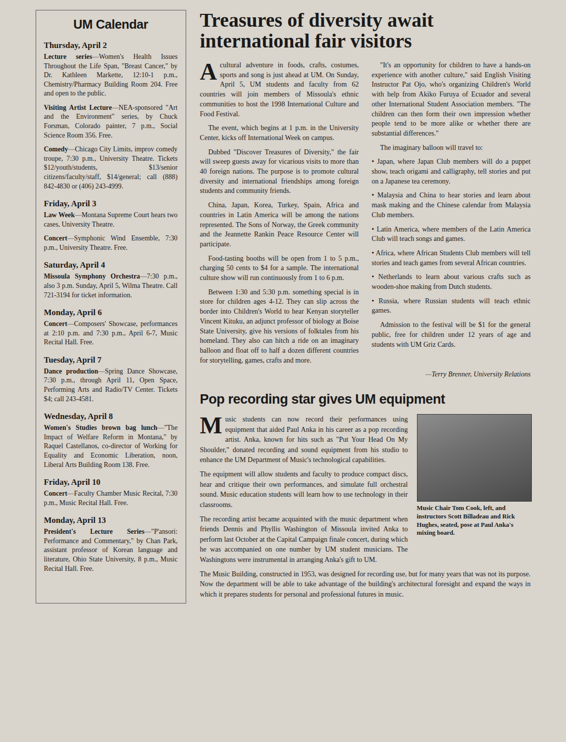UM Calendar
Thursday, April 2
Lecture series—Women's Health Issues Throughout the Life Span, "Breast Cancer," by Dr. Kathleen Markette, 12:10-1 p.m., Chemistry/Pharmacy Building Room 204. Free and open to the public.
Visiting Artist Lecture—NEA-sponsored "Art and the Environment" series, by Chuck Forsman, Colorado painter, 7 p.m., Social Science Room 356. Free.
Comedy—Chicago City Limits, improv comedy troupe, 7:30 p.m., University Theatre. Tickets $12/youth/students, $13/senior citizens/faculty/staff, $14/general; call (888) 842-4830 or (406) 243-4999.
Friday, April 3
Law Week—Montana Supreme Court hears two cases, University Theatre.
Concert—Symphonic Wind Ensemble, 7:30 p.m., University Theatre. Free.
Saturday, April 4
Missoula Symphony Orchestra—7:30 p.m., also 3 p.m. Sunday, April 5, Wilma Theatre. Call 721-3194 for ticket information.
Monday, April 6
Concert—Composers' Showcase, performances at 2:10 p.m. and 7:30 p.m., April 6-7, Music Recital Hall. Free.
Tuesday, April 7
Dance production—Spring Dance Showcase, 7:30 p.m., through April 11, Open Space, Performing Arts and Radio/TV Center. Tickets $4; call 243-4581.
Wednesday, April 8
Women's Studies brown bag lunch—"The Impact of Welfare Reform in Montana," by Raquel Castellanos, co-director of Working for Equality and Economic Liberation, noon, Liberal Arts Building Room 138. Free.
Friday, April 10
Concert—Faculty Chamber Music Recital, 7:30 p.m., Music Recital Hall. Free.
Monday, April 13
President's Lecture Series—"P'ansori: Performance and Commentary," by Chan Park, assistant professor of Korean language and literature, Ohio State University, 8 p.m., Music Recital Hall. Free.
Treasures of diversity await international fair visitors
A cultural adventure in foods, crafts, costumes, sports and song is just ahead at UM. On Sunday, April 5, UM students and faculty from 62 countries will join members of Missoula's ethnic communities to host the 1998 International Culture and Food Festival.
The event, which begins at 1 p.m. in the University Center, kicks off International Week on campus.
Dubbed "Discover Treasures of Diversity," the fair will sweep guests away for vicarious visits to more than 40 foreign nations. The purpose is to promote cultural diversity and international friendships among foreign students and community friends.
China, Japan, Korea, Turkey, Spain, Africa and countries in Latin America will be among the nations represented. The Sons of Norway, the Greek community and the Jeannette Rankin Peace Resource Center will participate.
Food-tasting booths will be open from 1 to 5 p.m., charging 50 cents to $4 for a sample. The international culture show will run continuously from 1 to 6 p.m.
Between 1:30 and 5:30 p.m. something special is in store for children ages 4-12. They can slip across the border into Children's World to hear Kenyan storyteller Vincent Kituku, an adjunct professor of biology at Boise State University, give his versions of folktales from his homeland. They also can hitch a ride on an imaginary balloon and float off to half a dozen different countries for storytelling, games, crafts and more.
"It's an opportunity for children to have a hands-on experience with another culture," said English Visiting Instructor Pat Ojo, who's organizing Children's World with help from Akiko Furuya of Ecuador and several other International Student Association members. "The children can then form their own impression whether people tend to be more alike or whether there are substantial differences."
The imaginary balloon will travel to:
• Japan, where Japan Club members will do a puppet show, teach origami and calligraphy, tell stories and put on a Japanese tea ceremony.
• Malaysia and China to hear stories and learn about mask making and the Chinese calendar from Malaysia Club members.
• Latin America, where members of the Latin America Club will teach songs and games.
• Africa, where African Students Club members will tell stories and teach games from several African countries.
• Netherlands to learn about various crafts such as wooden-shoe making from Dutch students.
• Russia, where Russian students will teach ethnic games.
Admission to the festival will be $1 for the general public, free for children under 12 years of age and students with UM Griz Cards.
—Terry Brenner, University Relations
Pop recording star gives UM equipment
Music Chair Tom Cook, left, and instructors Scott Billadeau and Rick Hughes, seated, pose at Paul Anka's mixing board.
Music students can now record their performances using equipment that aided Paul Anka in his career as a pop recording artist. Anka, known for hits such as "Put Your Head On My Shoulder," donated recording and sound equipment from his studio to enhance the UM Department of Music's technological capabilities.
The equipment will allow students and faculty to produce compact discs, hear and critique their own performances, and simulate full orchestral sound. Music education students will learn how to use technology in their classrooms.
The recording artist became acquainted with the music department when friends Dennis and Phyllis Washington of Missoula invited Anka to perform last October at the Capital Campaign finale concert, during which he was accompanied on one number by UM student musicians. The Washingtons were instrumental in arranging Anka's gift to UM.
The Music Building, constructed in 1953, was designed for recording use, but for many years that was not its purpose. Now the department will be able to take advantage of the building's architectural foresight and expand the ways in which it prepares students for personal and professional futures in music.